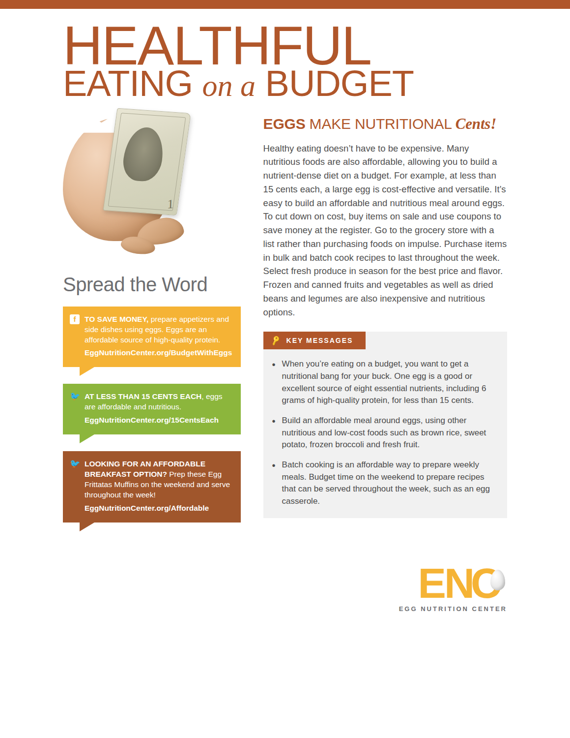HEALTHFUL EATING on a BUDGET
1
Spread the Word
f TO SAVE MONEY, prepare appetizers and side dishes using eggs. Eggs are an affordable source of high-quality protein. EggNutritionCenter.org/BudgetWithEggs
🐦 AT LESS THAN 15 CENTS EACH, eggs are affordable and nutritious. EggNutritionCenter.org/15CentsEach
🐦 LOOKING FOR AN AFFORDABLE BREAKFAST OPTION? Prep these Egg Frittatas Muffins on the weekend and serve throughout the week! EggNutritionCenter.org/Affordable
EGGS MAKE NUTRITIONAL Cents!
Healthy eating doesn’t have to be expensive. Many nutritious foods are also affordable, allowing you to build a nutrient-dense diet on a budget. For example, at less than 15 cents each, a large egg is cost-effective and versatile. It’s easy to build an affordable and nutritious meal around eggs. To cut down on cost, buy items on sale and use coupons to save money at the register. Go to the grocery store with a list rather than purchasing foods on impulse. Purchase items in bulk and batch cook recipes to last throughout the week. Select fresh produce in season for the best price and flavor. Frozen and canned fruits and vegetables as well as dried beans and legumes are also inexpensive and nutritious options.
🔑 Key Messages
When you’re eating on a budget, you want to get a nutritional bang for your buck. One egg is a good or excellent source of eight essential nutrients, including 6 grams of high-quality protein, for less than 15 cents.
Build an affordable meal around eggs, using other nutritious and low-cost foods such as brown rice, sweet potato, frozen broccoli and fresh fruit.
Batch cooking is an affordable way to prepare weekly meals. Budget time on the weekend to prepare recipes that can be served throughout the week, such as an egg casserole.
E N C
Egg Nutrition Center